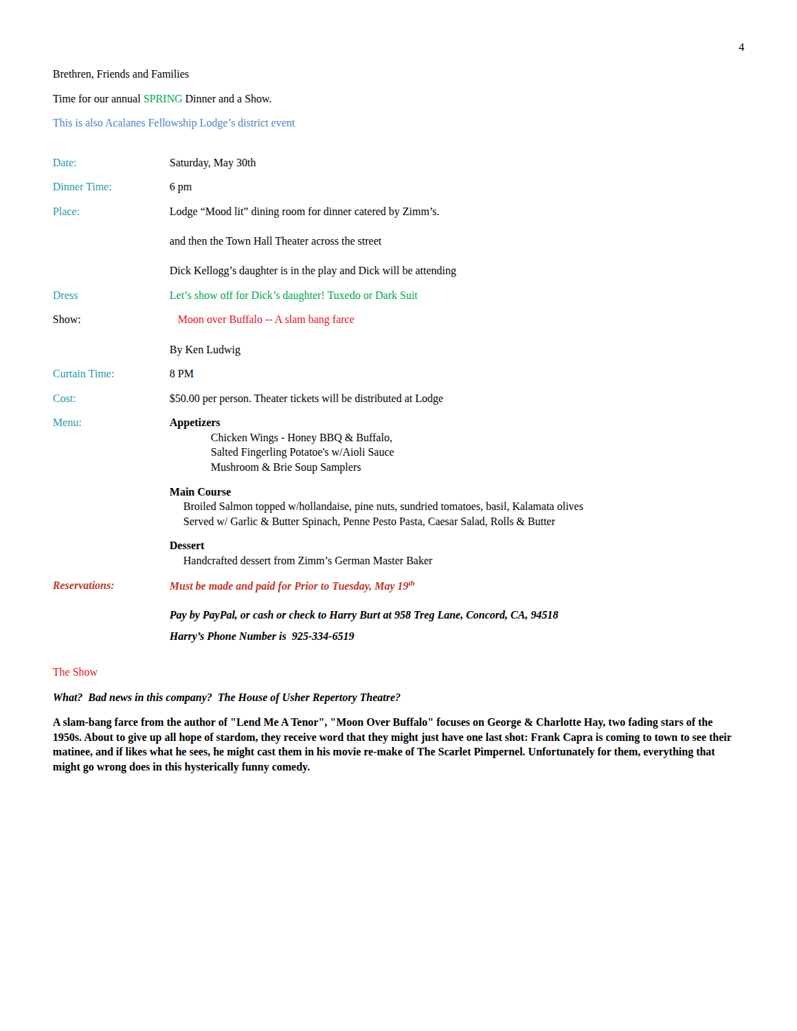4
Brethren, Friends and Families
Time for our annual SPRING Dinner and a Show.
This is also Acalanes Fellowship Lodge’s district event
| Date: | Saturday, May 30th |
| Dinner Time: | 6 pm |
| Place: | Lodge “Mood lit” dining room for dinner catered by Zimm’s. and then the Town Hall Theater across the street Dick Kellogg’s daughter is in the play and Dick will be attending |
| Dress | Let’s show off for Dick’s daughter! Tuxedo or Dark Suit |
| Show: | Moon over Buffalo -- A slam bang farce By Ken Ludwig |
| Curtain Time: | 8 PM |
| Cost: | $50.00 per person. Theater tickets will be distributed at Lodge |
| Menu: | Appetizers Chicken Wings - Honey BBQ & Buffalo, Salted Fingerling Potatoe's w/Aioli Sauce Mushroom & Brie Soup Samplers Main Course Broiled Salmon topped w/hollandaise, pine nuts, sundried tomatoes, basil, Kalamata olives Served w/ Garlic & Butter Spinach, Penne Pesto Pasta, Caesar Salad, Rolls & Butter Dessert Handcrafted dessert from Zimm’s German Master Baker |
| Reservations: | Must be made and paid for Prior to Tuesday, May 19 th |
| | Pay by PayPal, or cash or check to Harry Burt at 958 Treg Lane, Concord, CA, 94518 Harry’s Phone Number is 925-334-6519 |
The Show
What? Bad news in this company? The House of Usher Repertory Theatre?
A slam-bang farce from the author of "Lend Me A Tenor", "Moon Over Buffalo" focuses on George & Charlotte Hay, two fading stars of the 1950s. About to give up all hope of stardom, they receive word that they might just have one last shot: Frank Capra is coming to town to see their matinee, and if likes what he sees, he might cast them in his movie re-make of The Scarlet Pimpernel. Unfortunately for them, everything that might go wrong does in this hysterically funny comedy.